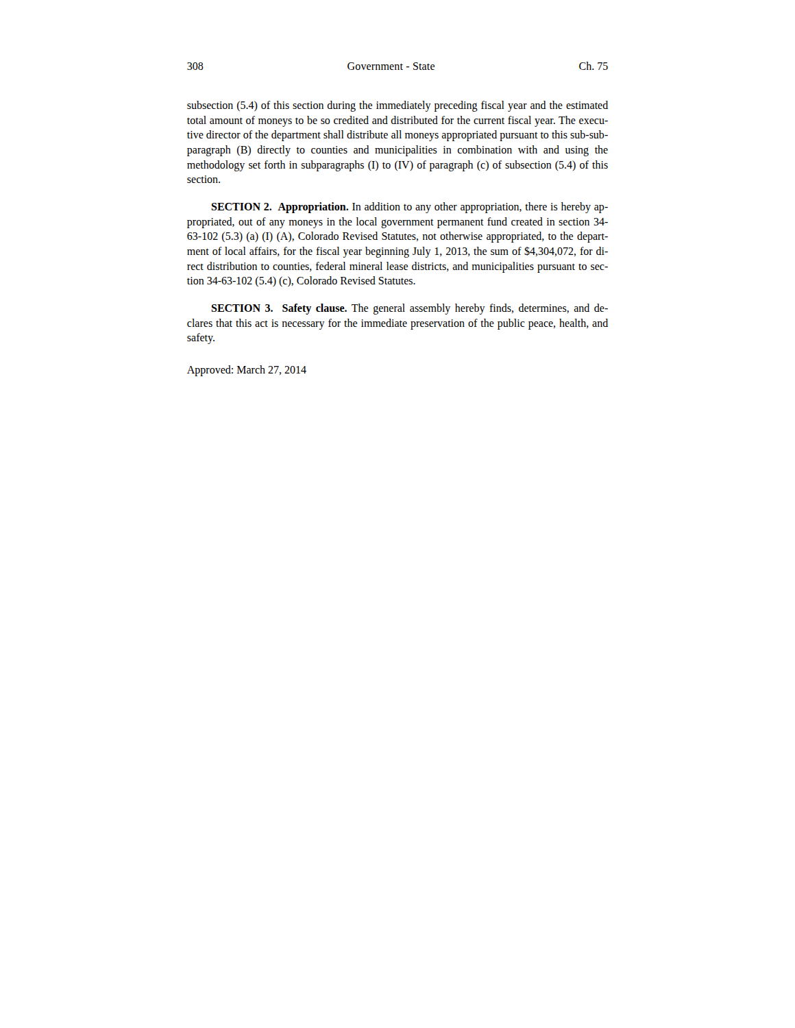308 Government - State Ch. 75
subsection (5.4) of this section during the immediately preceding fiscal year and the estimated total amount of moneys to be so credited and distributed for the current fiscal year. The executive director of the department shall distribute all moneys appropriated pursuant to this sub-subparagraph (B) directly to counties and municipalities in combination with and using the methodology set forth in subparagraphs (I) to (IV) of paragraph (c) of subsection (5.4) of this section.
SECTION 2. Appropriation. In addition to any other appropriation, there is hereby appropriated, out of any moneys in the local government permanent fund created in section 34-63-102 (5.3) (a) (I) (A), Colorado Revised Statutes, not otherwise appropriated, to the department of local affairs, for the fiscal year beginning July 1, 2013, the sum of $4,304,072, for direct distribution to counties, federal mineral lease districts, and municipalities pursuant to section 34-63-102 (5.4) (c), Colorado Revised Statutes.
SECTION 3. Safety clause. The general assembly hereby finds, determines, and declares that this act is necessary for the immediate preservation of the public peace, health, and safety.
Approved: March 27, 2014